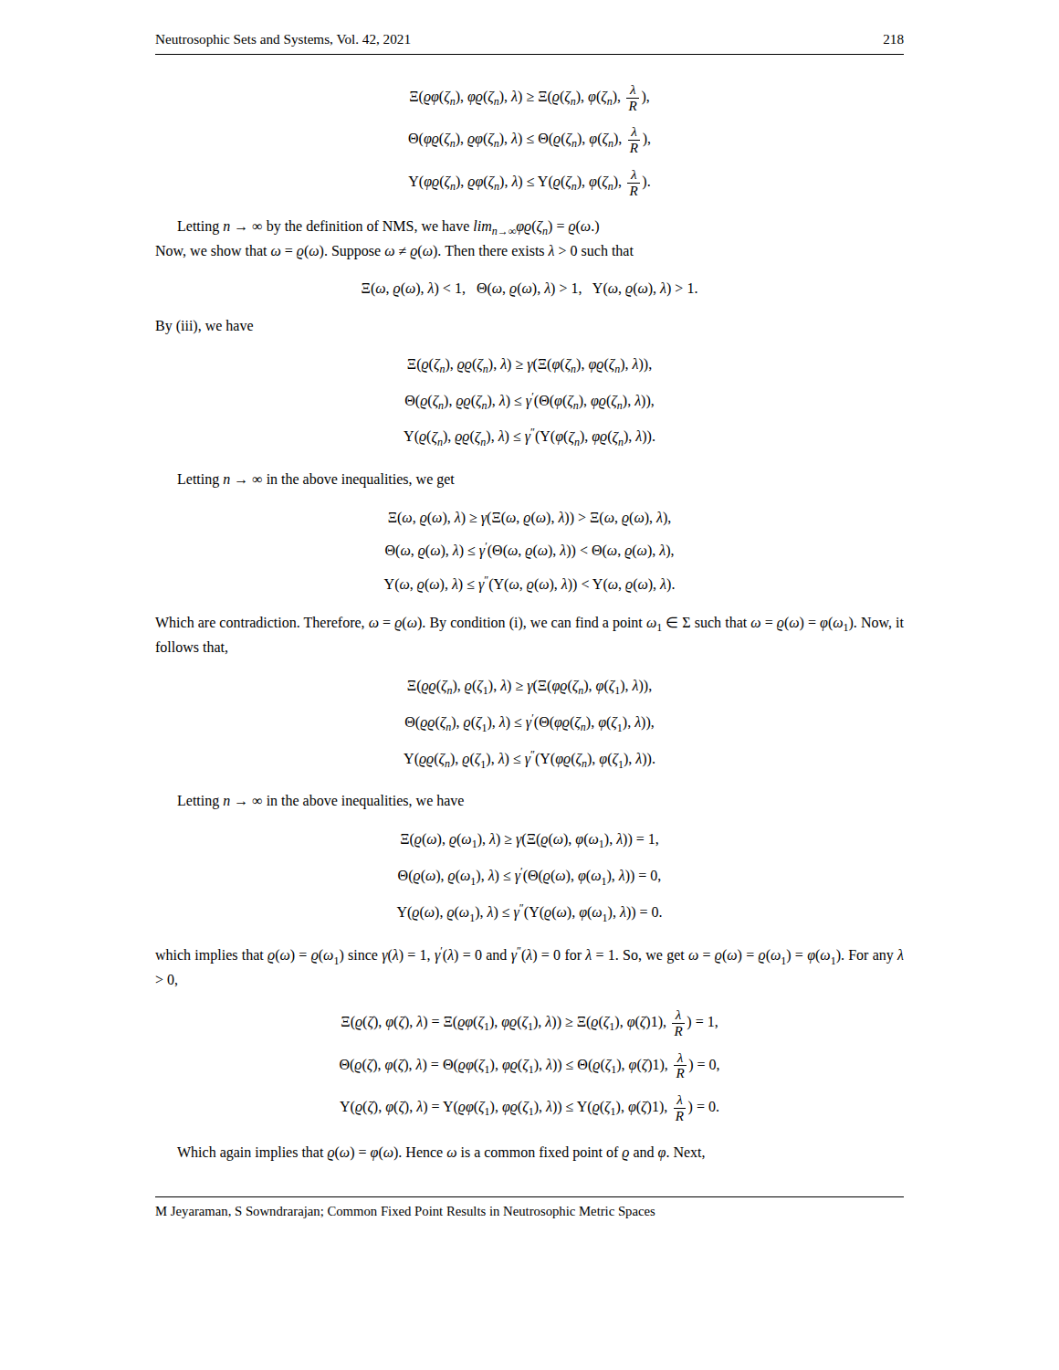Neutrosophic Sets and Systems, Vol. 42, 2021 218
Ξ(ϱφ(ζn), φϱ(ζn), λ) ≥ Ξ(ϱ(ζn), φ(ζn), λR),
Θ(φϱ(ζn), ϱφ(ζn), λ) ≤ Θ(ϱ(ζn), φ(ζn), λR),
Υ(φϱ(ζn), ϱφ(ζn), λ) ≤ Υ(ϱ(ζn), φ(ζn), λR).
Letting n → ∞ by the definition of NMS, we have limn→∞φϱ(ζn) = ϱ(ω.)
Now, we show that ω = ϱ(ω). Suppose ω ≠ ϱ(ω). Then there exists λ > 0 such that
Ξ(ω, ϱ(ω), λ) < 1, Θ(ω, ϱ(ω), λ) > 1, Υ(ω, ϱ(ω), λ) > 1.
By (iii), we have
Ξ(ϱ(ζn), ϱϱ(ζn), λ) ≥ γ(Ξ(φ(ζn), φϱ(ζn), λ)),
Θ(ϱ(ζn), ϱϱ(ζn), λ) ≤ γ′(Θ(φ(ζn), φϱ(ζn), λ)),
Υ(ϱ(ζn), ϱϱ(ζn), λ) ≤ γ″(Υ(φ(ζn), φϱ(ζn), λ)).
Letting n → ∞ in the above inequalities, we get
Ξ(ω, ϱ(ω), λ) ≥ γ(Ξ(ω, ϱ(ω), λ)) > Ξ(ω, ϱ(ω), λ),
Θ(ω, ϱ(ω), λ) ≤ γ′(Θ(ω, ϱ(ω), λ)) < Θ(ω, ϱ(ω), λ),
Υ(ω, ϱ(ω), λ) ≤ γ″(Υ(ω, ϱ(ω), λ)) < Υ(ω, ϱ(ω), λ).
Which are contradiction. Therefore, ω = ϱ(ω). By condition (i), we can find a point ω1 ∈ Σ such that ω = ϱ(ω) = φ(ω1). Now, it follows that,
Ξ(ϱϱ(ζn), ϱ(ζ1), λ) ≥ γ(Ξ(φϱ(ζn), φ(ζ1), λ)),
Θ(ϱϱ(ζn), ϱ(ζ1), λ) ≤ γ′(Θ(φϱ(ζn), φ(ζ1), λ)),
Υ(ϱϱ(ζn), ϱ(ζ1), λ) ≤ γ″(Υ(φϱ(ζn), φ(ζ1), λ)).
Letting n → ∞ in the above inequalities, we have
Ξ(ϱ(ω), ϱ(ω1), λ) ≥ γ(Ξ(ϱ(ω), φ(ω1), λ)) = 1,
Θ(ϱ(ω), ϱ(ω1), λ) ≤ γ′(Θ(ϱ(ω), φ(ω1), λ)) = 0,
Υ(ϱ(ω), ϱ(ω1), λ) ≤ γ″(Υ(ϱ(ω), φ(ω1), λ)) = 0.
which implies that ϱ(ω) = ϱ(ω1) since γ(λ) = 1, γ′(λ) = 0 and γ″(λ) = 0 for λ = 1. So, we get ω = ϱ(ω) = ϱ(ω1) = φ(ω1). For any λ > 0,
Ξ(ϱ(ζ), φ(ζ), λ) = Ξ(ϱφ(ζ1), φϱ(ζ1), λ)) ≥ Ξ(ϱ(ζ1), φ(ζ)1), λR) = 1,
Θ(ϱ(ζ), φ(ζ), λ) = Θ(ϱφ(ζ1), φϱ(ζ1), λ)) ≤ Θ(ϱ(ζ1), φ(ζ)1), λR) = 0,
Υ(ϱ(ζ), φ(ζ), λ) = Υ(ϱφ(ζ1), φϱ(ζ1), λ)) ≤ Υ(ϱ(ζ1), φ(ζ)1), λR) = 0.
Which again implies that ϱ(ω) = φ(ω). Hence ω is a common fixed point of ϱ and φ. Next,
M Jeyaraman, S Sowndrarajan; Common Fixed Point Results in Neutrosophic Metric Spaces